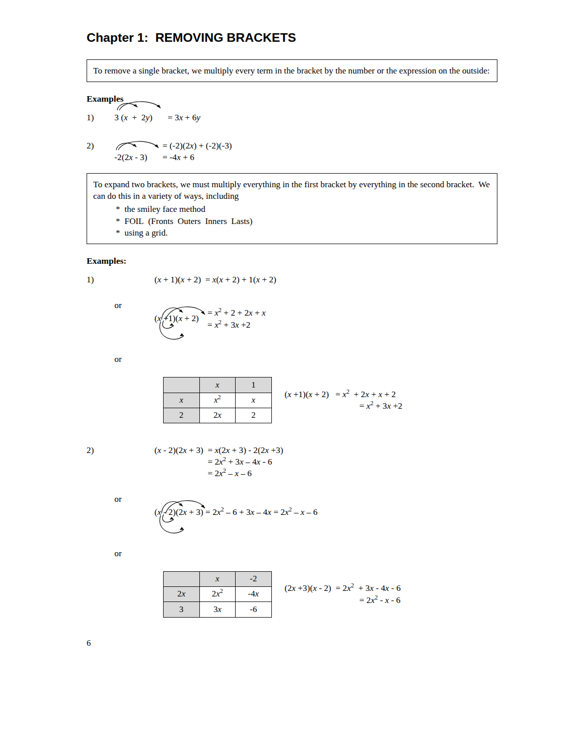Chapter 1: REMOVING BRACKETS
To remove a single bracket, we multiply every term in the bracket by the number or the expression on the outside:
Examples
| 1) | 3 ( x + 2 y ) = 3 x + 6 y |
| 2) | -2(2 x - 3) = (-2)(2 x ) + (-2)(-3) = -4 x + 6 |
To expand two brackets, we must multiply everything in the first bracket by everything in the second bracket. We can do this in a variety of ways, including
the smiley face method
FOIL (Fronts Outers Inners Lasts)
using a grid.
Examples:
| 1) | | ( x + 1)( x + 2) = x ( x + 2) + 1( x + 2) |
| | or | ( x +1)( x + 2) = x 2 + 2 + 2 x + x = x 2 + 3 x +2 |
| | or | |
| | x | 1 |
| x | x 2 | x |
| 2 | 2 x | 2 |
(x +1)(x + 2) = x2 + 2x + x + 2
= x2 + 3x +2
| 2) | | ( x - 2)(2 x + 3) = x (2 x + 3) - 2(2 x +3) = 2 x 2 + 3 x – 4 x - 6 = 2 x 2 – x – 6 |
| | or | ( x - 2)(2 x + 3) = 2 x 2 – 6 + 3 x – 4 x = 2 x 2 – x – 6 |
| | or | |
| | x | -2 |
| 2 x | 2 x 2 | -4 x |
| 3 | 3 x | -6 |
(2x +3)(x - 2) = 2x2 + 3x - 4x - 6
= 2x2 - x - 6
6